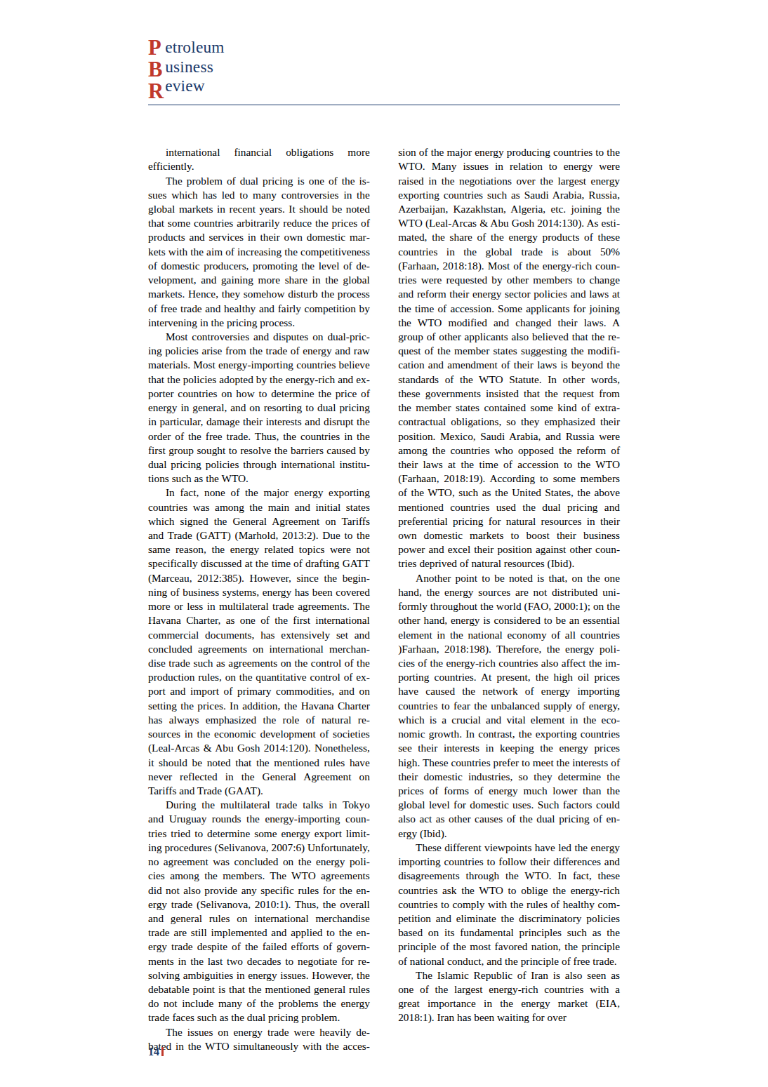P
B
R
etroleum
usiness
eview
international financial obligations more efficiently.
The problem of dual pricing is one of the issues which has led to many controversies in the global markets in recent years. It should be noted that some countries arbitrarily reduce the prices of products and services in their own domestic markets with the aim of increasing the competitiveness of domestic producers, promoting the level of development, and gaining more share in the global markets. Hence, they somehow disturb the process of free trade and healthy and fairly competition by intervening in the pricing process.
Most controversies and disputes on dual-pricing policies arise from the trade of energy and raw materials. Most energy-importing countries believe that the policies adopted by the energy-rich and exporter countries on how to determine the price of energy in general, and on resorting to dual pricing in particular, damage their interests and disrupt the order of the free trade. Thus, the countries in the first group sought to resolve the barriers caused by dual pricing policies through international institutions such as the WTO.
In fact, none of the major energy exporting countries was among the main and initial states which signed the General Agreement on Tariffs and Trade (GATT) (Marhold, 2013:2). Due to the same reason, the energy related topics were not specifically discussed at the time of drafting GATT (Marceau, 2012:385). However, since the beginning of business systems, energy has been covered more or less in multilateral trade agreements. The Havana Charter, as one of the first international commercial documents, has extensively set and concluded agreements on international merchandise trade such as agreements on the control of the production rules, on the quantitative control of export and import of primary commodities, and on setting the prices. In addition, the Havana Charter has always emphasized the role of natural resources in the economic development of societies (Leal-Arcas & Abu Gosh 2014:120). Nonetheless, it should be noted that the mentioned rules have never reflected in the General Agreement on Tariffs and Trade (GAAT).
During the multilateral trade talks in Tokyo and Uruguay rounds the energy-importing countries tried to determine some energy export limiting procedures (Selivanova, 2007:6) Unfortunately, no agreement was concluded on the energy policies among the members. The WTO agreements did not also provide any specific rules for the energy trade (Selivanova, 2010:1). Thus, the overall and general rules on international merchandise trade are still implemented and applied to the energy trade despite of the failed efforts of governments in the last two decades to negotiate for resolving ambiguities in energy issues. However, the debatable point is that the mentioned general rules do not include many of the problems the energy trade faces such as the dual pricing problem.
The issues on energy trade were heavily debated in the WTO simultaneously with the accession of the major energy producing countries to the WTO. Many issues in relation to energy were raised in the negotiations over the largest energy exporting countries such as Saudi Arabia, Russia, Azerbaijan, Kazakhstan, Algeria, etc. joining the WTO (Leal-Arcas & Abu Gosh 2014:130). As estimated, the share of the energy products of these countries in the global trade is about 50% (Farhaan, 2018:18). Most of the energy-rich countries were requested by other members to change and reform their energy sector policies and laws at the time of accession. Some applicants for joining the WTO modified and changed their laws. A group of other applicants also believed that the request of the member states suggesting the modification and amendment of their laws is beyond the standards of the WTO Statute. In other words, these governments insisted that the request from the member states contained some kind of extra-contractual obligations, so they emphasized their position. Mexico, Saudi Arabia, and Russia were among the countries who opposed the reform of their laws at the time of accession to the WTO (Farhaan, 2018:19). According to some members of the WTO, such as the United States, the above mentioned countries used the dual pricing and preferential pricing for natural resources in their own domestic markets to boost their business power and excel their position against other countries deprived of natural resources (Ibid).
Another point to be noted is that, on the one hand, the energy sources are not distributed uniformly throughout the world (FAO, 2000:1); on the other hand, energy is considered to be an essential element in the national economy of all countries )Farhaan, 2018:198). Therefore, the energy policies of the energy-rich countries also affect the importing countries. At present, the high oil prices have caused the network of energy importing countries to fear the unbalanced supply of energy, which is a crucial and vital element in the economic growth. In contrast, the exporting countries see their interests in keeping the energy prices high. These countries prefer to meet the interests of their domestic industries, so they determine the prices of forms of energy much lower than the global level for domestic uses. Such factors could also act as other causes of the dual pricing of energy (Ibid).
These different viewpoints have led the energy importing countries to follow their differences and disagreements through the WTO. In fact, these countries ask the WTO to oblige the energy-rich countries to comply with the rules of healthy competition and eliminate the discriminatory policies based on its fundamental principles such as the principle of the most favored nation, the principle of national conduct, and the principle of free trade.
The Islamic Republic of Iran is also seen as one of the largest energy-rich countries with a great importance in the energy market (EIA, 2018:1). Iran has been waiting for over
14